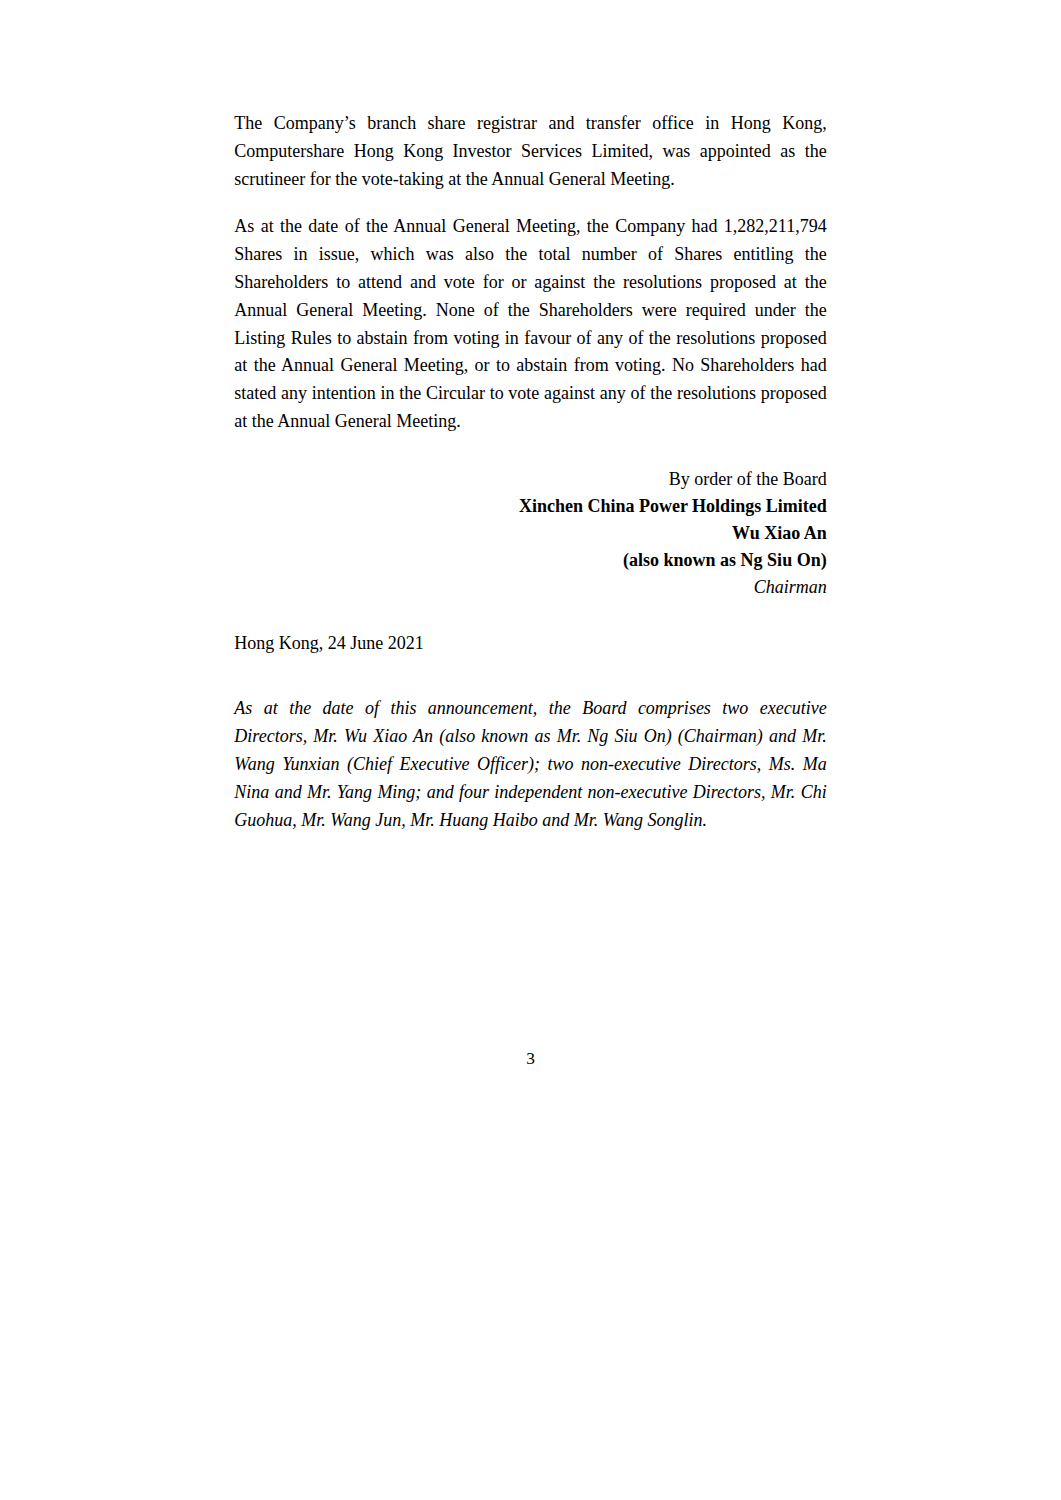The Company’s branch share registrar and transfer office in Hong Kong, Computershare Hong Kong Investor Services Limited, was appointed as the scrutineer for the vote-taking at the Annual General Meeting.
As at the date of the Annual General Meeting, the Company had 1,282,211,794 Shares in issue, which was also the total number of Shares entitling the Shareholders to attend and vote for or against the resolutions proposed at the Annual General Meeting. None of the Shareholders were required under the Listing Rules to abstain from voting in favour of any of the resolutions proposed at the Annual General Meeting, or to abstain from voting. No Shareholders had stated any intention in the Circular to vote against any of the resolutions proposed at the Annual General Meeting.
By order of the Board Xinchen China Power Holdings Limited Wu Xiao An (also known as Ng Siu On) Chairman
Hong Kong, 24 June 2021
As at the date of this announcement, the Board comprises two executive Directors, Mr. Wu Xiao An (also known as Mr. Ng Siu On) (Chairman) and Mr. Wang Yunxian (Chief Executive Officer); two non-executive Directors, Ms. Ma Nina and Mr. Yang Ming; and four independent non-executive Directors, Mr. Chi Guohua, Mr. Wang Jun, Mr. Huang Haibo and Mr. Wang Songlin.
3